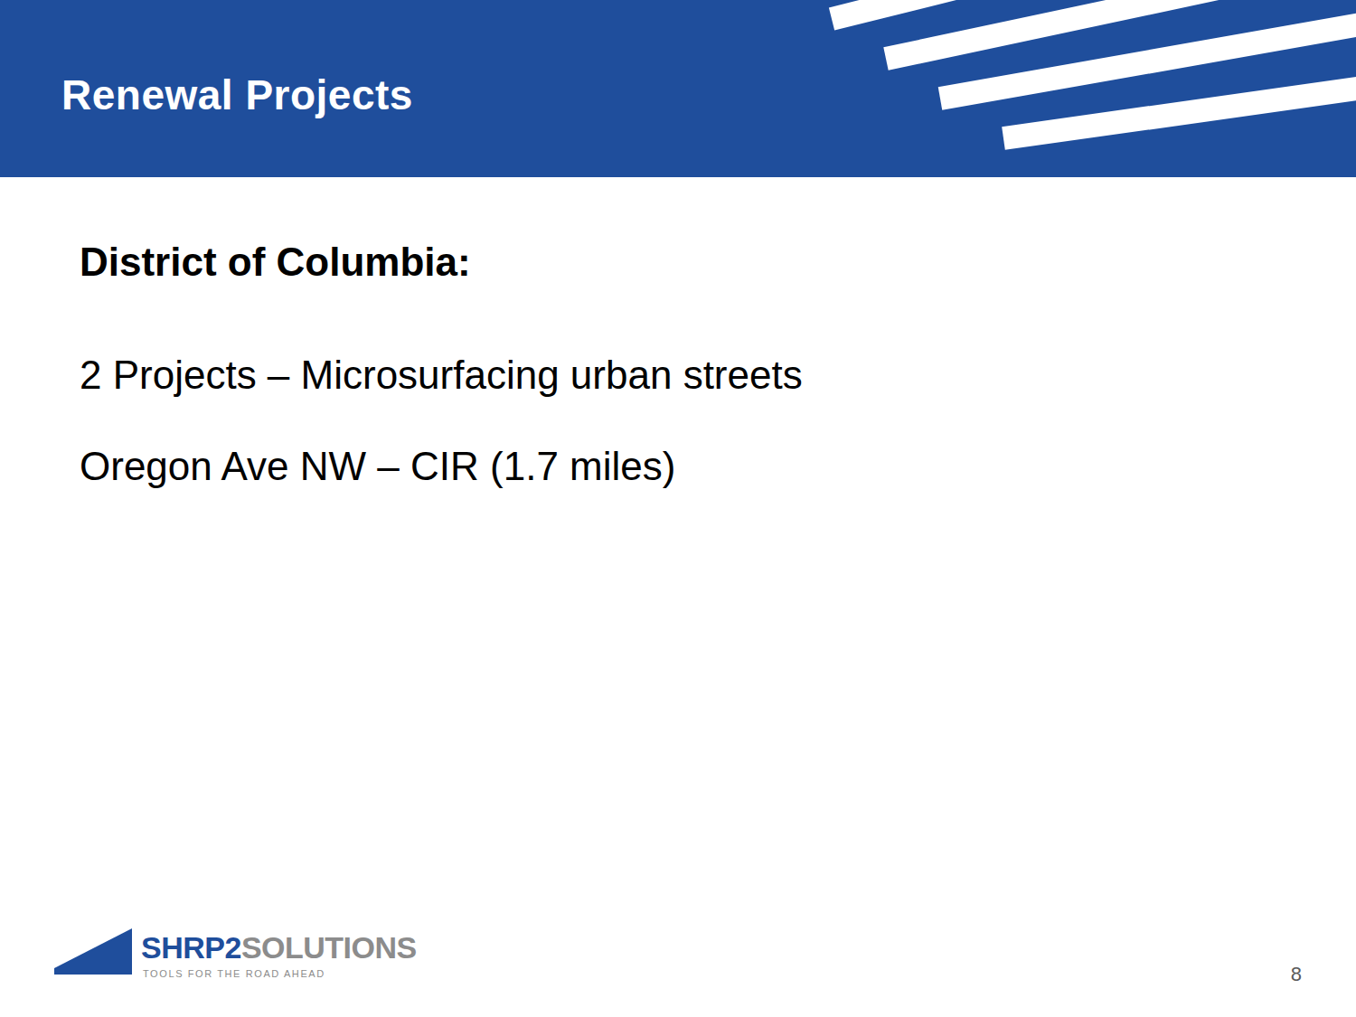Renewal Projects
District of Columbia:
2 Projects – Microsurfacing urban streets
Oregon Ave NW – CIR (1.7 miles)
SHRP 2 SOLUTIONS
TOOLS FOR THE ROAD AHEAD
8